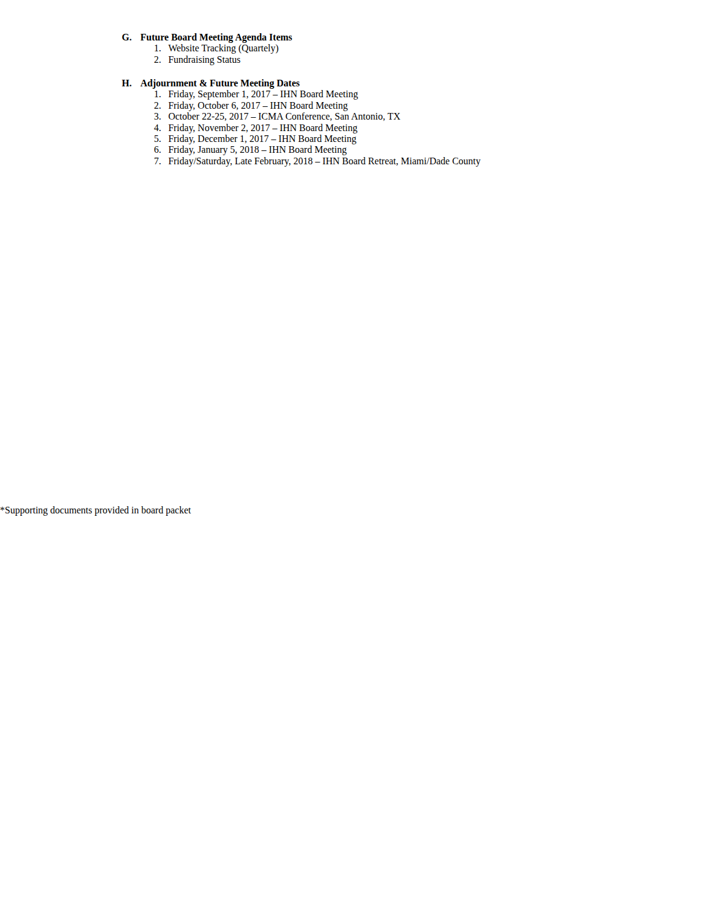G. Future Board Meeting Agenda Items
Website Tracking (Quartely)
Fundraising Status
H. Adjournment & Future Meeting Dates
Friday, September 1, 2017 – IHN Board Meeting
Friday, October 6, 2017 – IHN Board Meeting
October 22-25, 2017 – ICMA Conference, San Antonio, TX
Friday, November 2, 2017 – IHN Board Meeting
Friday, December 1, 2017 – IHN Board Meeting
Friday, January 5, 2018 – IHN Board Meeting
Friday/Saturday, Late February, 2018 – IHN Board Retreat, Miami/Dade County
*Supporting documents provided in board packet